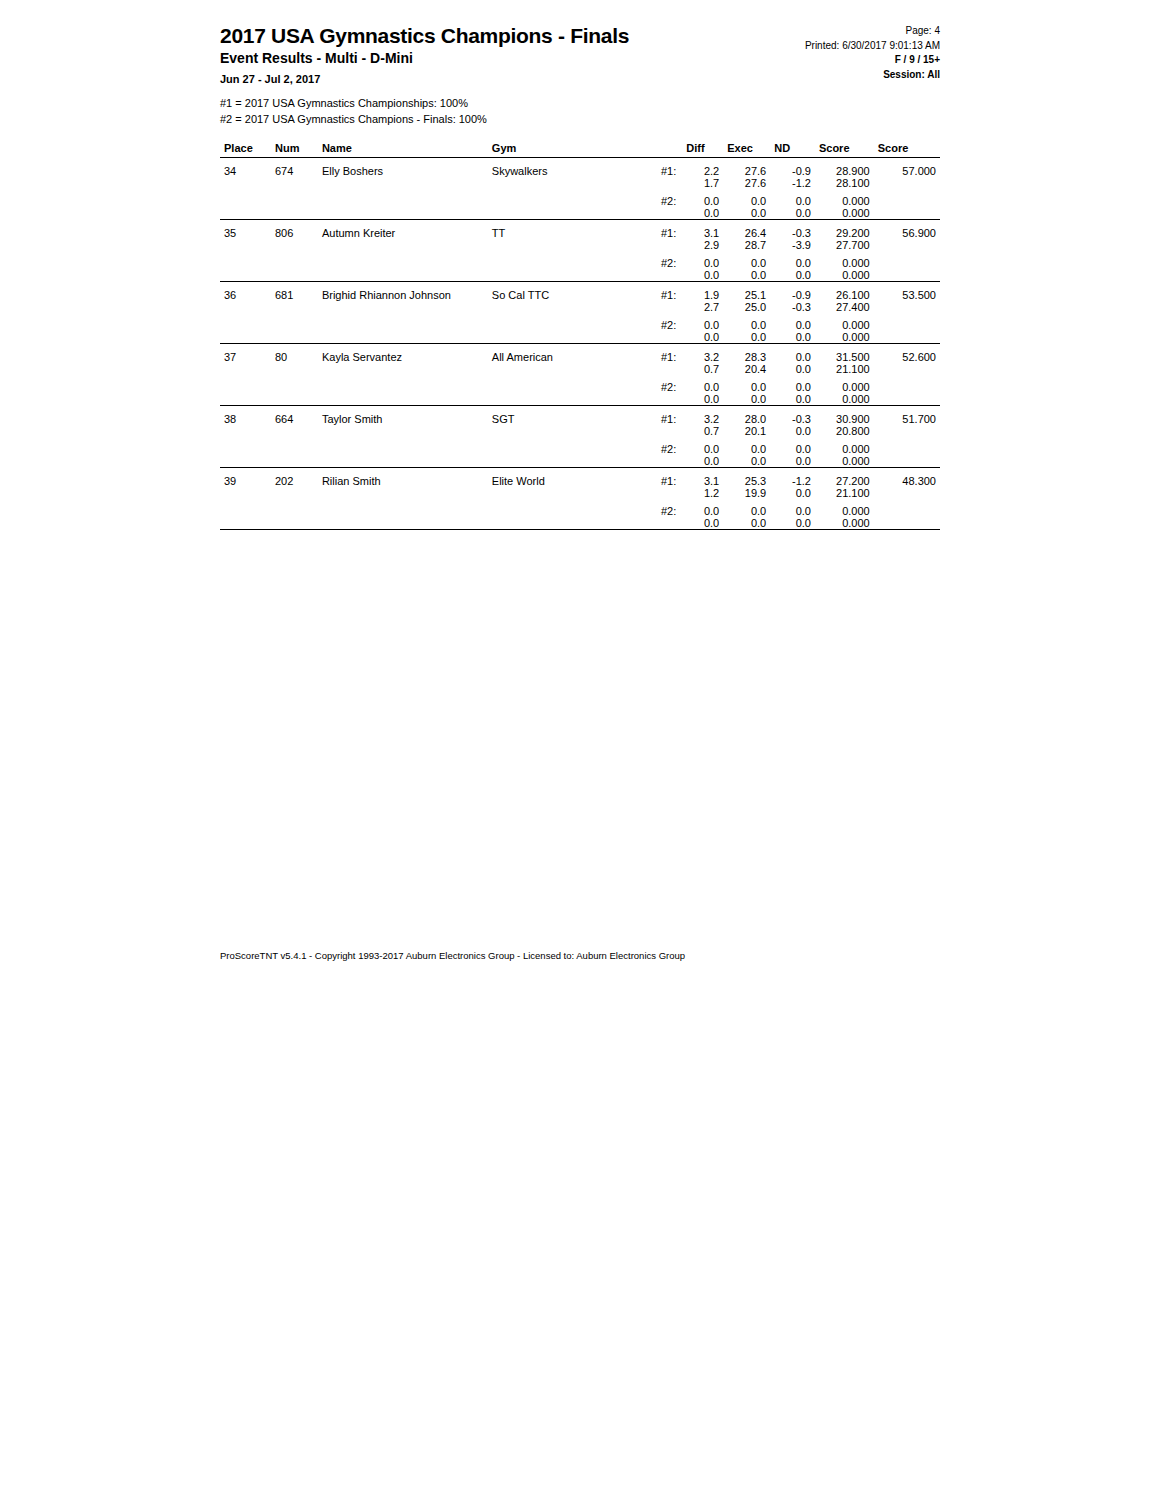Page: 4
Printed: 6/30/2017 9:01:13 AM
F / 9 / 15+
Session: All
2017 USA Gymnastics Champions - Finals
Event Results - Multi - D-Mini
Jun 27 - Jul 2, 2017
#1 = 2017 USA Gymnastics Championships: 100%
#2 = 2017 USA Gymnastics Champions - Finals: 100%
| Place | Num | Name | Gym | | Diff | Exec | ND | Score | Score |
| --- | --- | --- | --- | --- | --- | --- | --- | --- | --- |
| 34 | 674 | Elly Boshers | Skywalkers | #1: | 2.2 | 27.6 | -0.9 | 28.900 | 57.000 |
| | | | | | 1.7 | 27.6 | -1.2 | 28.100 | |
| | | | | #2: | 0.0 | 0.0 | 0.0 | 0.000 | |
| | | | | | 0.0 | 0.0 | 0.0 | 0.000 | |
| 35 | 806 | Autumn Kreiter | TT | #1: | 3.1 | 26.4 | -0.3 | 29.200 | 56.900 |
| | | | | | 2.9 | 28.7 | -3.9 | 27.700 | |
| | | | | #2: | 0.0 | 0.0 | 0.0 | 0.000 | |
| | | | | | 0.0 | 0.0 | 0.0 | 0.000 | |
| 36 | 681 | Brighid Rhiannon Johnson | So Cal TTC | #1: | 1.9 | 25.1 | -0.9 | 26.100 | 53.500 |
| | | | | | 2.7 | 25.0 | -0.3 | 27.400 | |
| | | | | #2: | 0.0 | 0.0 | 0.0 | 0.000 | |
| | | | | | 0.0 | 0.0 | 0.0 | 0.000 | |
| 37 | 80 | Kayla Servantez | All American | #1: | 3.2 | 28.3 | 0.0 | 31.500 | 52.600 |
| | | | | | 0.7 | 20.4 | 0.0 | 21.100 | |
| | | | | #2: | 0.0 | 0.0 | 0.0 | 0.000 | |
| | | | | | 0.0 | 0.0 | 0.0 | 0.000 | |
| 38 | 664 | Taylor Smith | SGT | #1: | 3.2 | 28.0 | -0.3 | 30.900 | 51.700 |
| | | | | | 0.7 | 20.1 | 0.0 | 20.800 | |
| | | | | #2: | 0.0 | 0.0 | 0.0 | 0.000 | |
| | | | | | 0.0 | 0.0 | 0.0 | 0.000 | |
| 39 | 202 | Rilian Smith | Elite World | #1: | 3.1 | 25.3 | -1.2 | 27.200 | 48.300 |
| | | | | | 1.2 | 19.9 | 0.0 | 21.100 | |
| | | | | #2: | 0.0 | 0.0 | 0.0 | 0.000 | |
| | | | | | 0.0 | 0.0 | 0.0 | 0.000 | |
ProScoreTNT v5.4.1 - Copyright 1993-2017 Auburn Electronics Group - Licensed to: Auburn Electronics Group